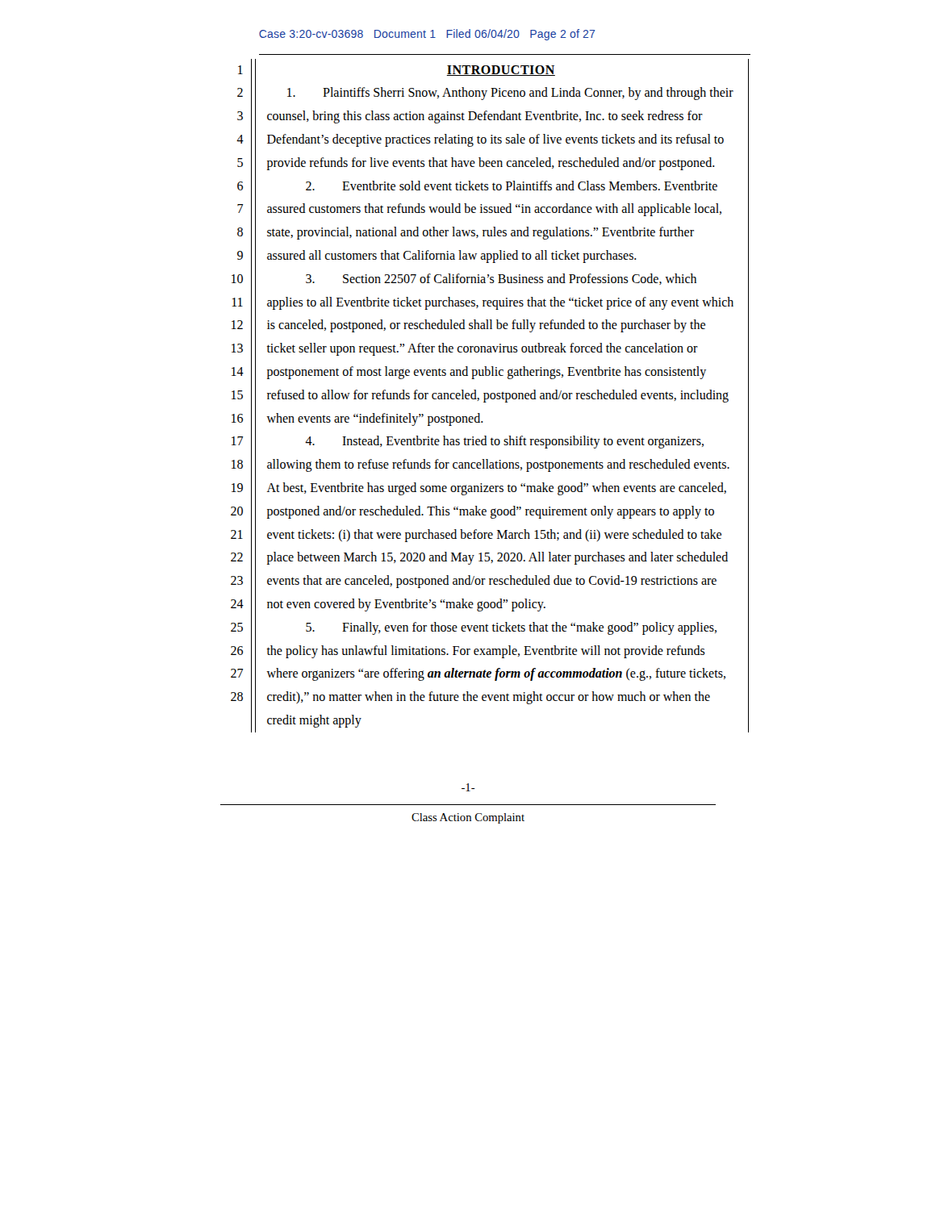Case 3:20-cv-03698 Document 1 Filed 06/04/20 Page 2 of 27
1
2
3
4
5
6
7
8
9
10
11
12
13
14
15
16
17
18
19
20
21
22
23
24
25
26
27
28
INTRODUCTION
1. Plaintiffs Sherri Snow, Anthony Piceno and Linda Conner, by and through their counsel, bring this class action against Defendant Eventbrite, Inc. to seek redress for Defendant’s deceptive practices relating to its sale of live events tickets and its refusal to provide refunds for live events that have been canceled, rescheduled and/or postponed.
2. Eventbrite sold event tickets to Plaintiffs and Class Members. Eventbrite assured customers that refunds would be issued “in accordance with all applicable local, state, provincial, national and other laws, rules and regulations.” Eventbrite further assured all customers that California law applied to all ticket purchases.
3. Section 22507 of California’s Business and Professions Code, which applies to all Eventbrite ticket purchases, requires that the “ticket price of any event which is canceled, postponed, or rescheduled shall be fully refunded to the purchaser by the ticket seller upon request.” After the coronavirus outbreak forced the cancelation or postponement of most large events and public gatherings, Eventbrite has consistently refused to allow for refunds for canceled, postponed and/or rescheduled events, including when events are “indefinitely” postponed.
4. Instead, Eventbrite has tried to shift responsibility to event organizers, allowing them to refuse refunds for cancellations, postponements and rescheduled events. At best, Eventbrite has urged some organizers to “make good” when events are canceled, postponed and/or rescheduled. This “make good” requirement only appears to apply to event tickets: (i) that were purchased before March 15th; and (ii) were scheduled to take place between March 15, 2020 and May 15, 2020. All later purchases and later scheduled events that are canceled, postponed and/or rescheduled due to Covid-19 restrictions are not even covered by Eventbrite’s “make good” policy.
5. Finally, even for those event tickets that the “make good” policy applies, the policy has unlawful limitations. For example, Eventbrite will not provide refunds where organizers “are offering an alternate form of accommodation (e.g., future tickets, credit),” no matter when in the future the event might occur or how much or when the credit might apply
-1-
Class Action Complaint